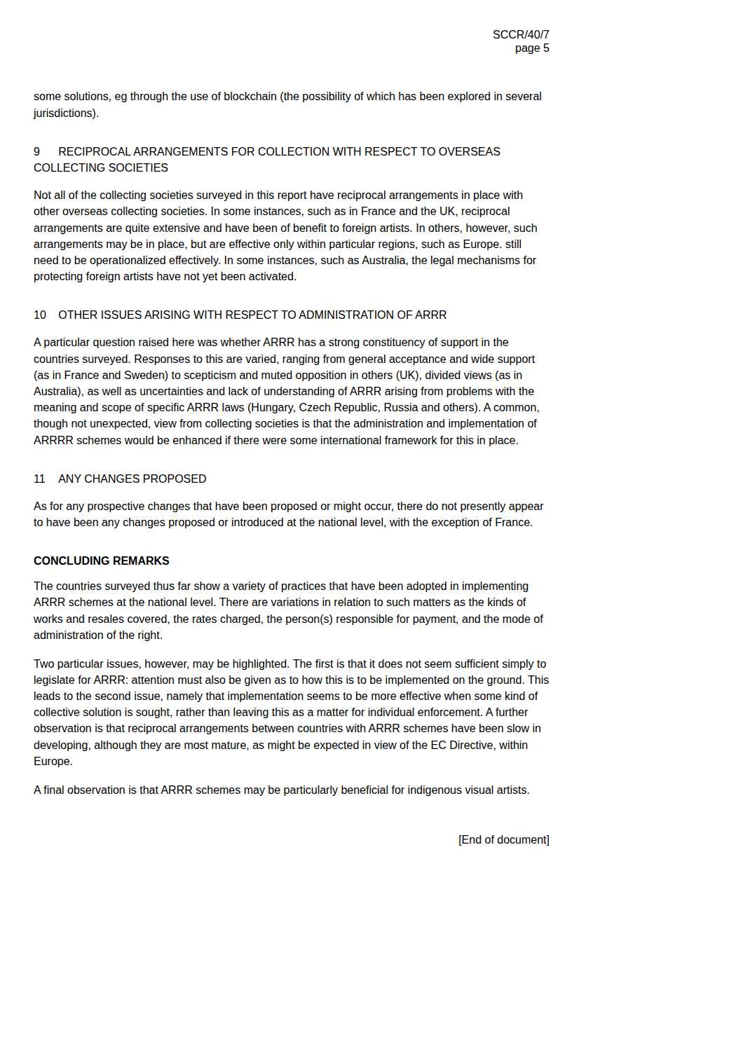SCCR/40/7
page 5
some solutions, eg through the use of blockchain (the possibility of which has been explored in several jurisdictions).
9 RECIPROCAL ARRANGEMENTS FOR COLLECTION WITH RESPECT TO OVERSEAS COLLECTING SOCIETIES
Not all of the collecting societies surveyed in this report have reciprocal arrangements in place with other overseas collecting societies. In some instances, such as in France and the UK, reciprocal arrangements are quite extensive and have been of benefit to foreign artists. In others, however, such arrangements may be in place, but are effective only within particular regions, such as Europe. still need to be operationalized effectively. In some instances, such as Australia, the legal mechanisms for protecting foreign artists have not yet been activated.
10 OTHER ISSUES ARISING WITH RESPECT TO ADMINISTRATION OF ARRR
A particular question raised here was whether ARRR has a strong constituency of support in the countries surveyed. Responses to this are varied, ranging from general acceptance and wide support (as in France and Sweden) to scepticism and muted opposition in others (UK), divided views (as in Australia), as well as uncertainties and lack of understanding of ARRR arising from problems with the meaning and scope of specific ARRR laws (Hungary, Czech Republic, Russia and others). A common, though not unexpected, view from collecting societies is that the administration and implementation of ARRRR schemes would be enhanced if there were some international framework for this in place.
11 ANY CHANGES PROPOSED
As for any prospective changes that have been proposed or might occur, there do not presently appear to have been any changes proposed or introduced at the national level, with the exception of France.
CONCLUDING REMARKS
The countries surveyed thus far show a variety of practices that have been adopted in implementing ARRR schemes at the national level. There are variations in relation to such matters as the kinds of works and resales covered, the rates charged, the person(s) responsible for payment, and the mode of administration of the right.
Two particular issues, however, may be highlighted. The first is that it does not seem sufficient simply to legislate for ARRR: attention must also be given as to how this is to be implemented on the ground. This leads to the second issue, namely that implementation seems to be more effective when some kind of collective solution is sought, rather than leaving this as a matter for individual enforcement. A further observation is that reciprocal arrangements between countries with ARRR schemes have been slow in developing, although they are most mature, as might be expected in view of the EC Directive, within Europe.
A final observation is that ARRR schemes may be particularly beneficial for indigenous visual artists.
[End of document]